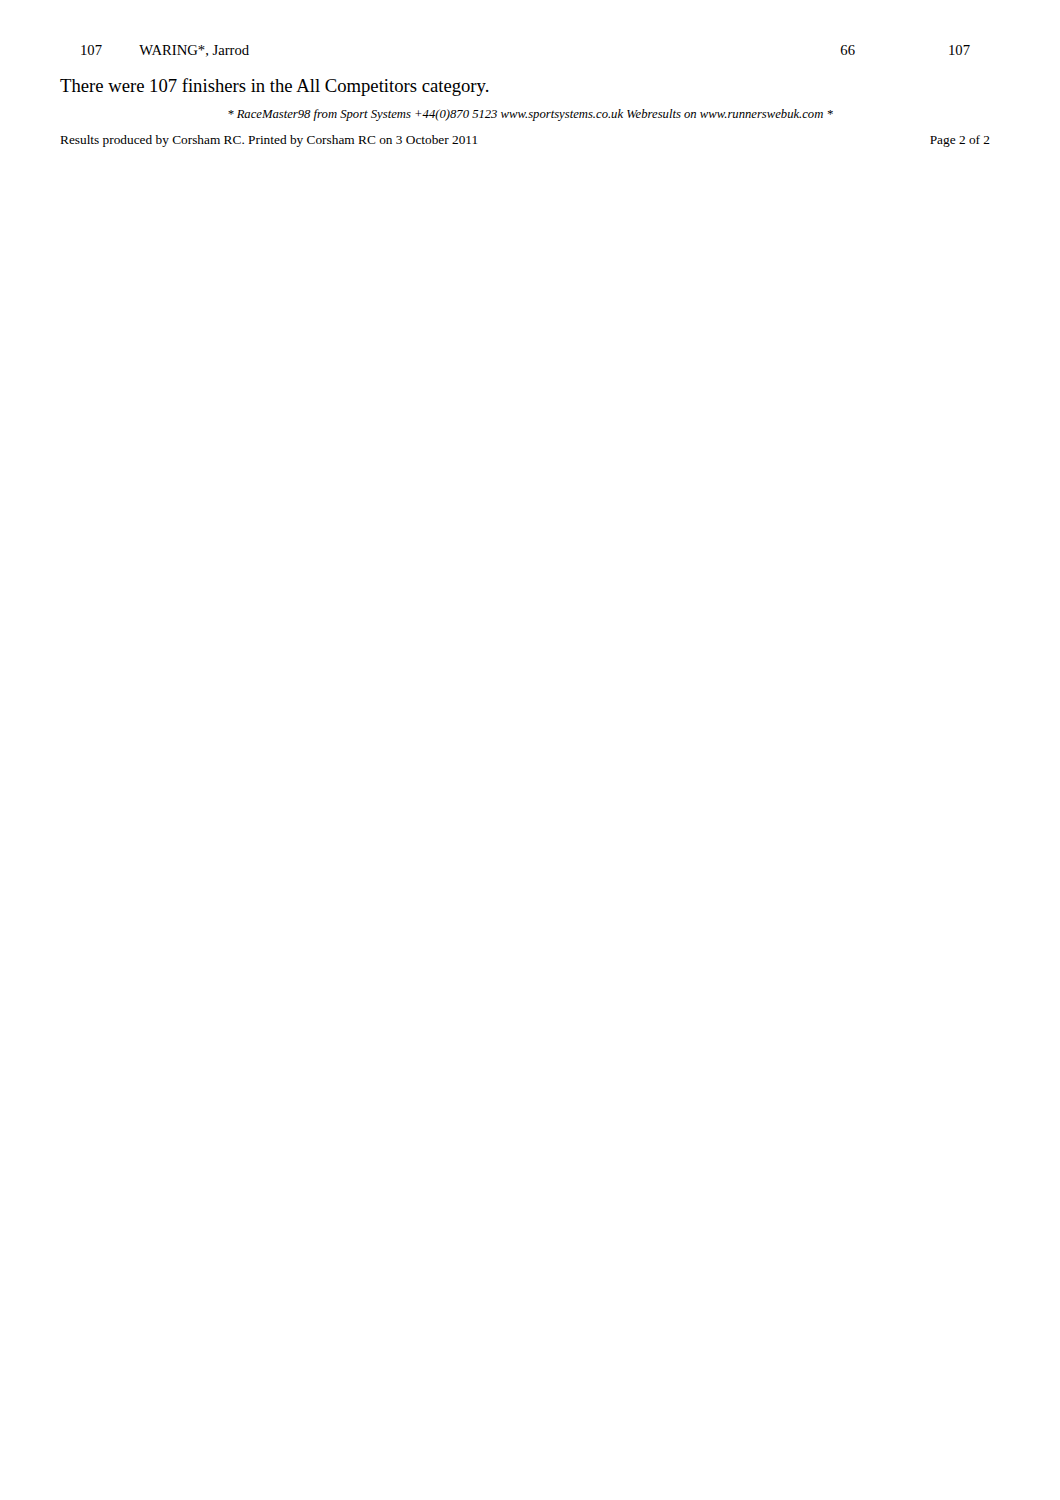| 107 | WARING*, Jarrod | 66 | 107 |
There were 107 finishers in the All Competitors category.
* RaceMaster98 from Sport Systems +44(0)870 5123 www.sportsystems.co.uk Webresults on www.runnerswebuk.com *
Results produced by Corsham RC. Printed by Corsham RC on 3 October 2011
Page 2 of 2